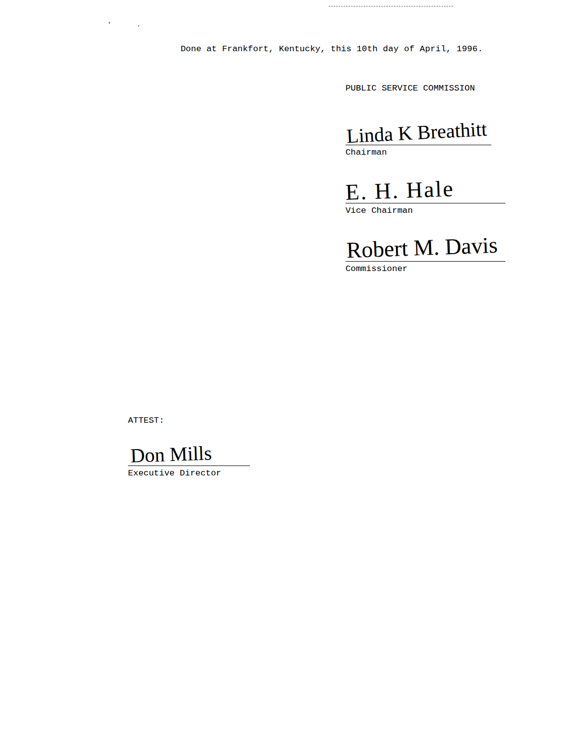' .
Done at Frankfort, Kentucky, this 10th day of April, 1996.
PUBLIC SERVICE COMMISSION
Linda K Breathitt
Chairman
E. H. Hale
Vice Chairman
Robert M. Davis
Commissioner
ATTEST:
Don Mills
Executive Director